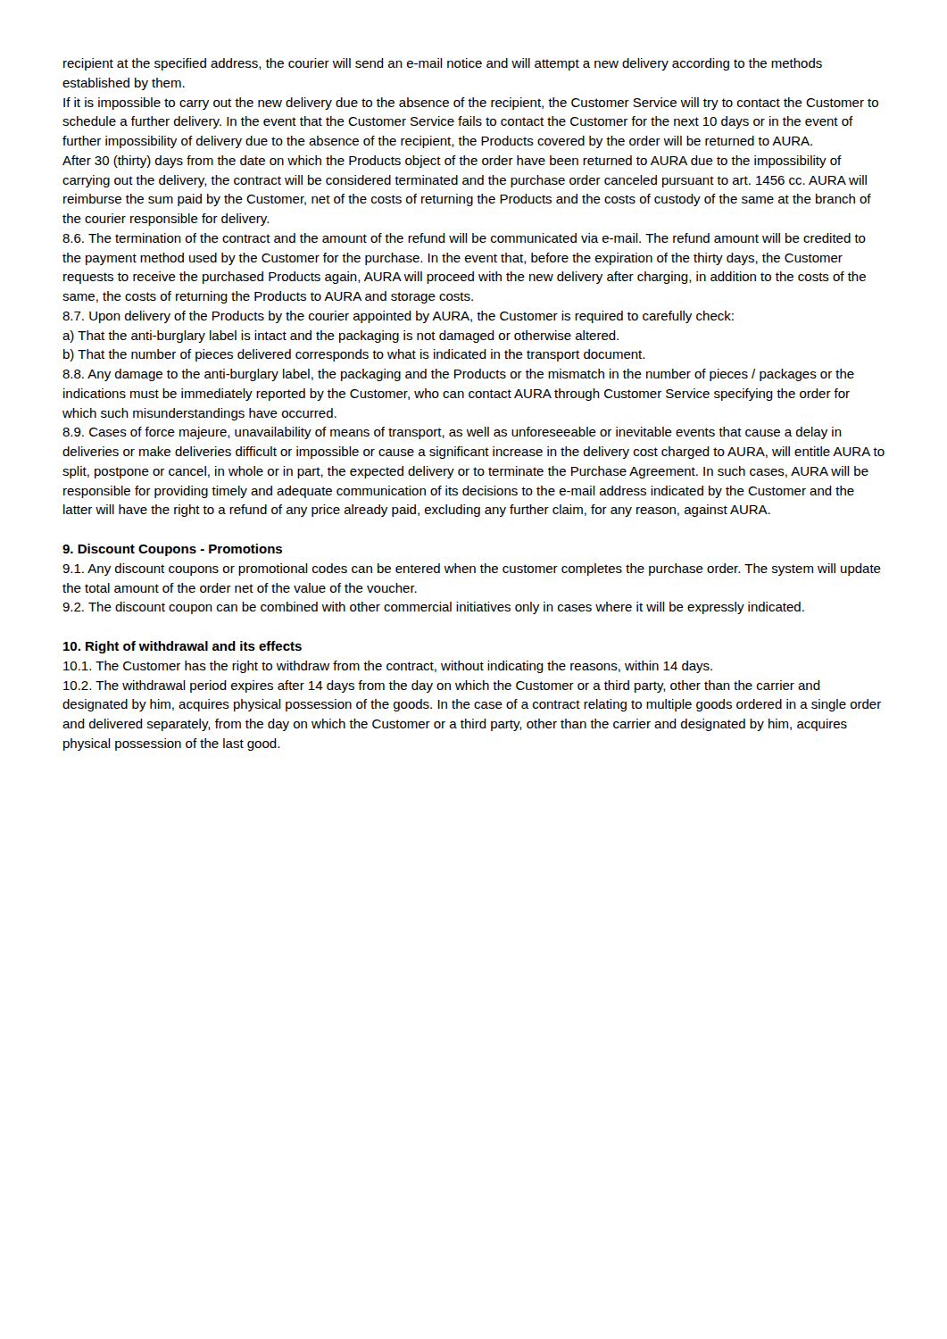recipient at the specified address, the courier will send an e-mail notice and will attempt a new delivery according to the methods established by them.
If it is impossible to carry out the new delivery due to the absence of the recipient, the Customer Service will try to contact the Customer to schedule a further delivery. In the event that the Customer Service fails to contact the Customer for the next 10 days or in the event of further impossibility of delivery due to the absence of the recipient, the Products covered by the order will be returned to AURA.
After 30 (thirty) days from the date on which the Products object of the order have been returned to AURA due to the impossibility of carrying out the delivery, the contract will be considered terminated and the purchase order canceled pursuant to art. 1456 cc. AURA will reimburse the sum paid by the Customer, net of the costs of returning the Products and the costs of custody of the same at the branch of the courier responsible for delivery.
8.6. The termination of the contract and the amount of the refund will be communicated via e-mail. The refund amount will be credited to the payment method used by the Customer for the purchase. In the event that, before the expiration of the thirty days, the Customer requests to receive the purchased Products again, AURA will proceed with the new delivery after charging, in addition to the costs of the same, the costs of returning the Products to AURA and storage costs.
8.7. Upon delivery of the Products by the courier appointed by AURA, the Customer is required to carefully check:
a) That the anti-burglary label is intact and the packaging is not damaged or otherwise altered.
b) That the number of pieces delivered corresponds to what is indicated in the transport document.
8.8. Any damage to the anti-burglary label, the packaging and the Products or the mismatch in the number of pieces / packages or the indications must be immediately reported by the Customer, who can contact AURA through Customer Service specifying the order for which such misunderstandings have occurred.
8.9. Cases of force majeure, unavailability of means of transport, as well as unforeseeable or inevitable events that cause a delay in deliveries or make deliveries difficult or impossible or cause a significant increase in the delivery cost charged to AURA, will entitle AURA to split, postpone or cancel, in whole or in part, the expected delivery or to terminate the Purchase Agreement. In such cases, AURA will be responsible for providing timely and adequate communication of its decisions to the e-mail address indicated by the Customer and the latter will have the right to a refund of any price already paid, excluding any further claim, for any reason, against AURA.
9. Discount Coupons - Promotions
9.1. Any discount coupons or promotional codes can be entered when the customer completes the purchase order. The system will update the total amount of the order net of the value of the voucher.
9.2. The discount coupon can be combined with other commercial initiatives only in cases where it will be expressly indicated.
10. Right of withdrawal and its effects
10.1. The Customer has the right to withdraw from the contract, without indicating the reasons, within 14 days.
10.2. The withdrawal period expires after 14 days from the day on which the Customer or a third party, other than the carrier and designated by him, acquires physical possession of the goods. In the case of a contract relating to multiple goods ordered in a single order and delivered separately, from the day on which the Customer or a third party, other than the carrier and designated by him, acquires physical possession of the last good.